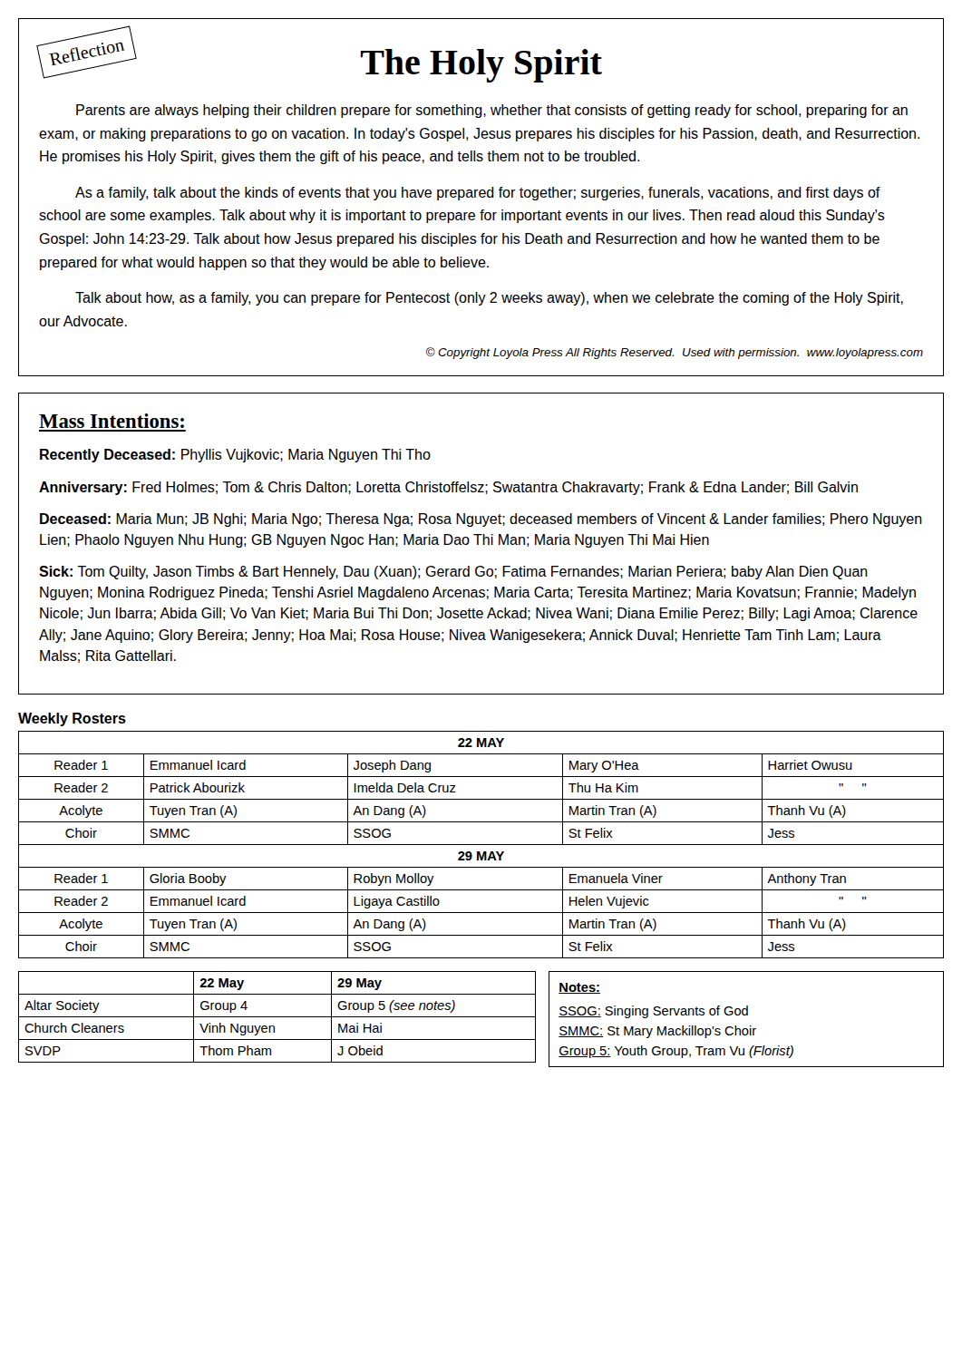Reflection
The Holy Spirit
Parents are always helping their children prepare for something, whether that consists of getting ready for school, preparing for an exam, or making preparations to go on vacation. In today's Gospel, Jesus prepares his disciples for his Passion, death, and Resurrection. He promises his Holy Spirit, gives them the gift of his peace, and tells them not to be troubled.
As a family, talk about the kinds of events that you have prepared for together; surgeries, funerals, vacations, and first days of school are some examples. Talk about why it is important to prepare for important events in our lives. Then read aloud this Sunday's Gospel: John 14:23-29. Talk about how Jesus prepared his disciples for his Death and Resurrection and how he wanted them to be prepared for what would happen so that they would be able to believe.
Talk about how, as a family, you can prepare for Pentecost (only 2 weeks away), when we celebrate the coming of the Holy Spirit, our Advocate.
© Copyright Loyola Press All Rights Reserved. Used with permission. www.loyolapress.com
Mass Intentions:
Recently Deceased: Phyllis Vujkovic; Maria Nguyen Thi Tho
Anniversary: Fred Holmes; Tom & Chris Dalton; Loretta Christoffelsz; Swatantra Chakravarty; Frank & Edna Lander; Bill Galvin
Deceased: Maria Mun; JB Nghi; Maria Ngo; Theresa Nga; Rosa Nguyet; deceased members of Vincent & Lander families; Phero Nguyen Lien; Phaolo Nguyen Nhu Hung; GB Nguyen Ngoc Han; Maria Dao Thi Man; Maria Nguyen Thi Mai Hien
Sick: Tom Quilty, Jason Timbs & Bart Hennely, Dau (Xuan); Gerard Go; Fatima Fernandes; Marian Periera; baby Alan Dien Quan Nguyen; Monina Rodriguez Pineda; Tenshi Asriel Magdaleno Arcenas; Maria Carta; Teresita Martinez; Maria Kovatsun; Frannie; Madelyn Nicole; Jun Ibarra; Abida Gill; Vo Van Kiet; Maria Bui Thi Don; Josette Ackad; Nivea Wani; Diana Emilie Perez; Billy; Lagi Amoa; Clarence Ally; Jane Aquino; Glory Bereira; Jenny; Hoa Mai; Rosa House; Nivea Wanigesekera; Annick Duval; Henriette Tam Tinh Lam; Laura Malss; Rita Gattellari.
Weekly Rosters
| 22 MAY |
| Reader 1 | Emmanuel Icard | Joseph Dang | Mary O'Hea | Harriet Owusu |
| Reader 2 | Patrick Abourizk | Imelda Dela Cruz | Thu Ha Kim | " " |
| Acolyte | Tuyen Tran (A) | An Dang (A) | Martin Tran (A) | Thanh Vu (A) |
| Choir | SMMC | SSOG | St Felix | Jess |
| 29 MAY |
| Reader 1 | Gloria Booby | Robyn Molloy | Emanuela Viner | Anthony Tran |
| Reader 2 | Emmanuel Icard | Ligaya Castillo | Helen Vujevic | " " |
| Acolyte | Tuyen Tran (A) | An Dang (A) | Martin Tran (A) | Thanh Vu (A) |
| Choir | SMMC | SSOG | St Felix | Jess |
| | 22 May | 29 May |
| --- | --- | --- |
| Altar Society | Group 4 | Group 5 (see notes) |
| Church Cleaners | Vinh Nguyen | Mai Hai |
| SVDP | Thom Pham | J Obeid |
Notes:
SSOG: Singing Servants of God
SMMC: St Mary Mackillop's Choir
Group 5: Youth Group, Tram Vu (Florist)